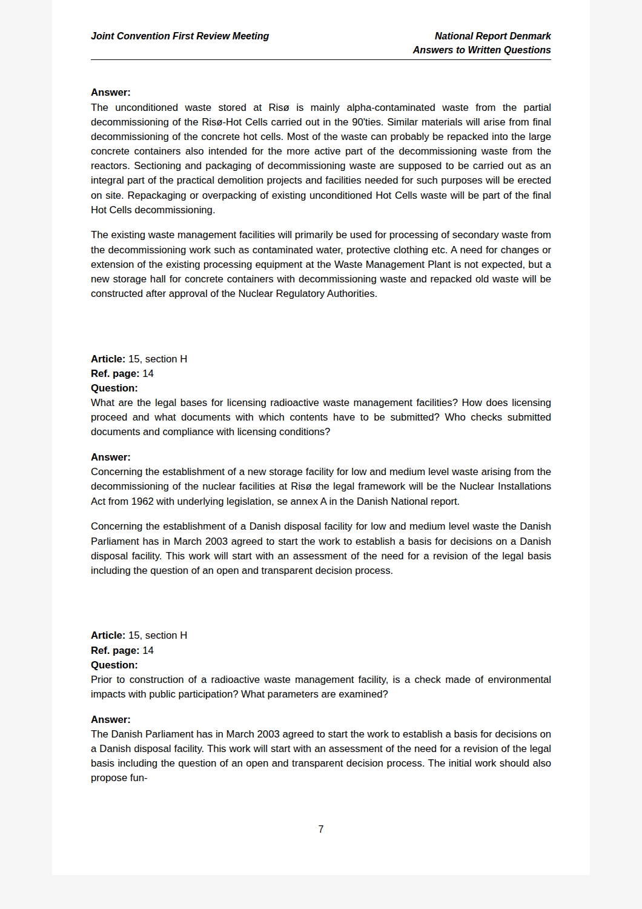Joint Convention First Review Meeting
National Report Denmark
Answers to Written Questions
Answer:
The unconditioned waste stored at Risø is mainly alpha-contaminated waste from the partial decommissioning of the Risø-Hot Cells carried out in the 90'ties. Similar materials will arise from final decommissioning of the concrete hot cells. Most of the waste can probably be repacked into the large concrete containers also intended for the more active part of the decommissioning waste from the reactors. Sectioning and packaging of decommissioning waste are supposed to be carried out as an integral part of the practical demolition projects and facilities needed for such purposes will be erected on site. Repackaging or overpacking of existing unconditioned Hot Cells waste will be part of the final Hot Cells decommissioning.
The existing waste management facilities will primarily be used for processing of secondary waste from the decommissioning work such as contaminated water, protective clothing etc. A need for changes or extension of the existing processing equipment at the Waste Management Plant is not expected, but a new storage hall for concrete containers with decommissioning waste and repacked old waste will be constructed after approval of the Nuclear Regulatory Authorities.
Article: 15, section H
Ref. page: 14
Question:
What are the legal bases for licensing radioactive waste management facilities? How does licensing proceed and what documents with which contents have to be submitted? Who checks submitted documents and compliance with licensing conditions?
Answer:
Concerning the establishment of a new storage facility for low and medium level waste arising from the decommissioning of the nuclear facilities at Risø the legal framework will be the Nuclear Installations Act from 1962 with underlying legislation, se annex A in the Danish National report.
Concerning the establishment of a Danish disposal facility for low and medium level waste the Danish Parliament has in March 2003 agreed to start the work to establish a basis for decisions on a Danish disposal facility. This work will start with an assessment of the need for a revision of the legal basis including the question of an open and transparent decision process.
Article: 15, section H
Ref. page: 14
Question:
Prior to construction of a radioactive waste management facility, is a check made of environmental impacts with public participation? What parameters are examined?
Answer:
The Danish Parliament has in March 2003 agreed to start the work to establish a basis for decisions on a Danish disposal facility. This work will start with an assessment of the need for a revision of the legal basis including the question of an open and transparent decision process. The initial work should also propose fun-
7